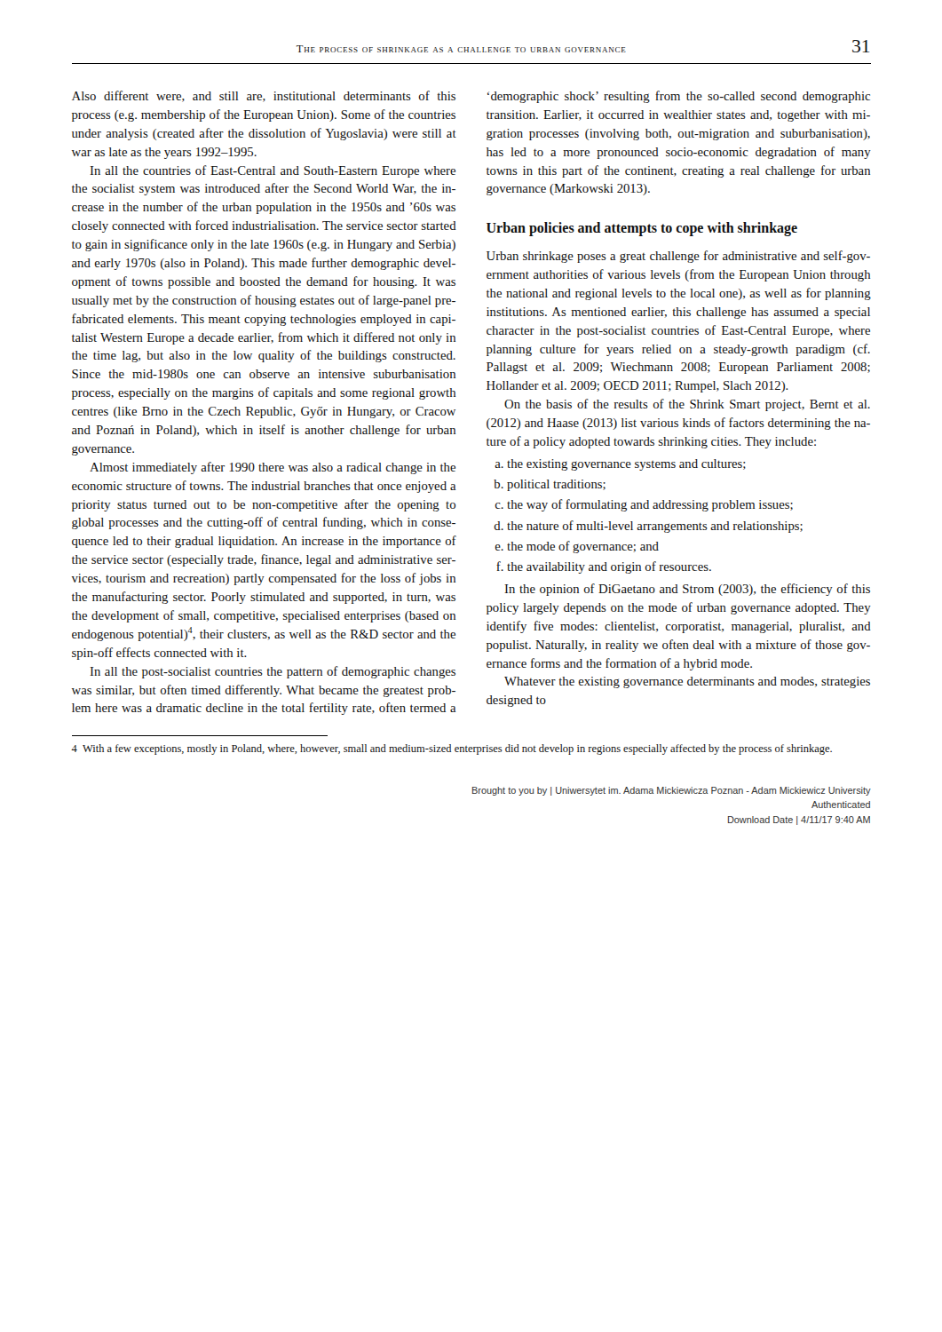The process of shrinkage as a challenge to urban governance 31
Also different were, and still are, institutional determinants of this process (e.g. membership of the European Union). Some of the countries under analysis (created after the dissolution of Yugoslavia) were still at war as late as the years 1992–1995.
In all the countries of East-Central and South-Eastern Europe where the socialist system was introduced after the Second World War, the increase in the number of the urban population in the 1950s and ’60s was closely connected with forced industrialisation. The service sector started to gain in significance only in the late 1960s (e.g. in Hungary and Serbia) and early 1970s (also in Poland). This made further demographic development of towns possible and boosted the demand for housing. It was usually met by the construction of housing estates out of large-panel prefabricated elements. This meant copying technologies employed in capitalist Western Europe a decade earlier, from which it differed not only in the time lag, but also in the low quality of the buildings constructed. Since the mid-1980s one can observe an intensive suburbanisation process, especially on the margins of capitals and some regional growth centres (like Brno in the Czech Republic, Győr in Hungary, or Cracow and Poznań in Poland), which in itself is another challenge for urban governance.
Almost immediately after 1990 there was also a radical change in the economic structure of towns. The industrial branches that once enjoyed a priority status turned out to be non-competitive after the opening to global processes and the cutting-off of central funding, which in consequence led to their gradual liquidation. An increase in the importance of the service sector (especially trade, finance, legal and administrative services, tourism and recreation) partly compensated for the loss of jobs in the manufacturing sector. Poorly stimulated and supported, in turn, was the development of small, competitive, specialised enterprises (based on endogenous potential)4, their clusters, as well as the R&D sector and the spin-off effects connected with it.
In all the post-socialist countries the pattern of demographic changes was similar, but often timed differently. What became the greatest problem here was a dramatic decline in the total fertility rate, often termed a ‘demographic shock’ resulting from the so-called second demographic transition. Earlier, it occurred in wealthier states and, together with migration processes (involving both, out-migration and suburbanisation), has led to a more pronounced socio-economic degradation of many towns in this part of the continent, creating a real challenge for urban governance (Markowski 2013).
Urban policies and attempts to cope with shrinkage
Urban shrinkage poses a great challenge for administrative and self-government authorities of various levels (from the European Union through the national and regional levels to the local one), as well as for planning institutions. As mentioned earlier, this challenge has assumed a special character in the post-socialist countries of East-Central Europe, where planning culture for years relied on a steady-growth paradigm (cf. Pallagst et al. 2009; Wiechmann 2008; European Parliament 2008; Hollander et al. 2009; OECD 2011; Rumpel, Slach 2012).
On the basis of the results of the Shrink Smart project, Bernt et al. (2012) and Haase (2013) list various kinds of factors determining the nature of a policy adopted towards shrinking cities. They include:
the existing governance systems and cultures;
political traditions;
the way of formulating and addressing problem issues;
the nature of multi-level arrangements and relationships;
the mode of governance; and
the availability and origin of resources.
In the opinion of DiGaetano and Strom (2003), the efficiency of this policy largely depends on the mode of urban governance adopted. They identify five modes: clientelist, corporatist, managerial, pluralist, and populist. Naturally, in reality we often deal with a mixture of those governance forms and the formation of a hybrid mode.
Whatever the existing governance determinants and modes, strategies designed to
4 With a few exceptions, mostly in Poland, where, however, small and medium-sized enterprises did not develop in regions especially affected by the process of shrinkage.
Brought to you by | Uniwersytet im. Adama Mickiewicza Poznan - Adam Mickiewicz University
Authenticated
Download Date | 4/11/17 9:40 AM